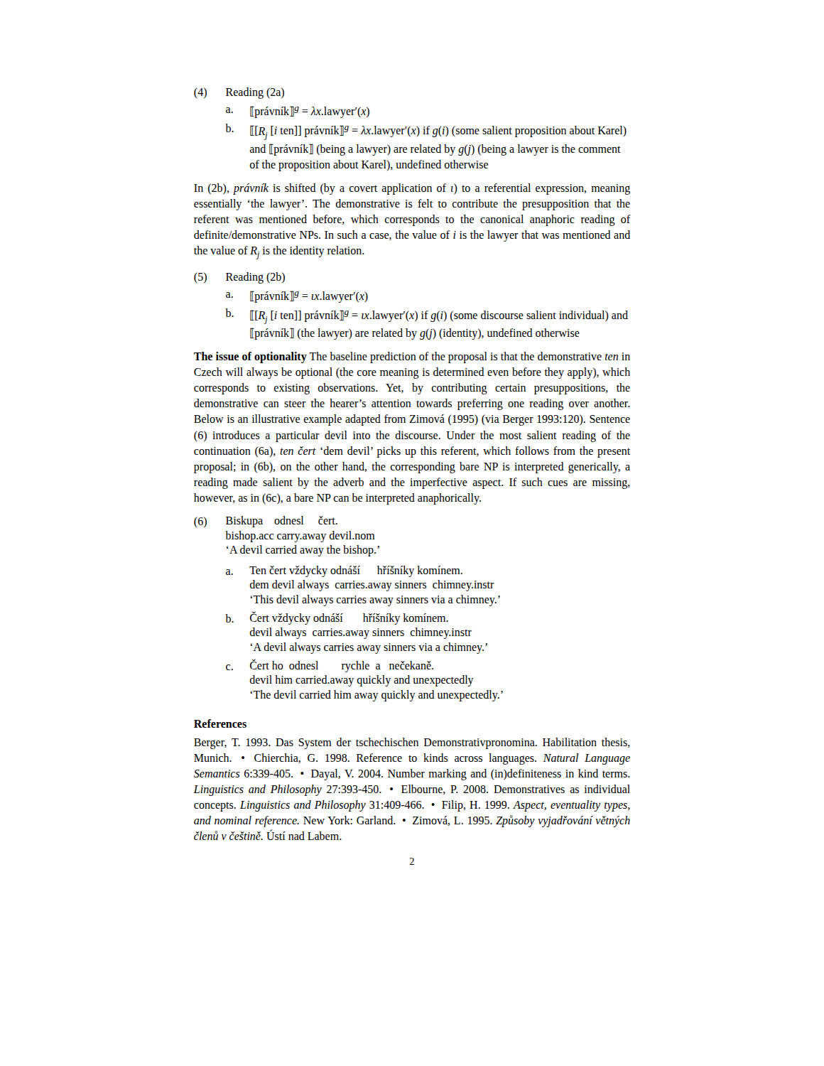(4)
Reading (2a)
a.
⟦právník⟧g = λx.lawyer′(x)
b.
⟦[Rj [i ten]] právník⟧g = λx.lawyer′(x) if g(i) (some salient proposition about Karel) and ⟦právník⟧ (being a lawyer) are related by g(j) (being a lawyer is the comment of the proposition about Karel), undefined otherwise
In (2b), právník is shifted (by a covert application of ι) to a referential expression, meaning essentially ‘the lawyer’. The demonstrative is felt to contribute the presupposition that the referent was mentioned before, which corresponds to the canonical anaphoric reading of definite/demonstrative NPs. In such a case, the value of i is the lawyer that was mentioned and the value of Rj is the identity relation.
(5)
Reading (2b)
a.
⟦právník⟧g = ιx.lawyer′(x)
b.
⟦[Rj [i ten]] právník⟧g = ιx.lawyer′(x) if g(i) (some discourse salient individual) and ⟦právník⟧ (the lawyer) are related by g(j) (identity), undefined otherwise
The issue of optionality The baseline prediction of the proposal is that the demonstrative ten in Czech will always be optional (the core meaning is determined even before they apply), which corresponds to existing observations. Yet, by contributing certain presuppositions, the demonstrative can steer the hearer’s attention towards preferring one reading over another. Below is an illustrative example adapted from Zimová (1995) (via Berger 1993:120). Sentence (6) introduces a particular devil into the discourse. Under the most salient reading of the continuation (6a), ten čert ‘dem devil’ picks up this referent, which follows from the present proposal; in (6b), on the other hand, the corresponding bare NP is interpreted generically, a reading made salient by the adverb and the imperfective aspect. If such cues are missing, however, as in (6c), a bare NP can be interpreted anaphorically.
(6)
Biskupa odnesl čert.
bishop.acc carry.away devil.nom
‘A devil carried away the bishop.’
a.
Ten čert vždycky odnáší hříšníky komínem.
dem devil always carries.away sinners chimney.instr
‘This devil always carries away sinners via a chimney.’
b.
Čert vždycky odnáší hříšníky komínem.
devil always carries.away sinners chimney.instr
‘A devil always carries away sinners via a chimney.’
c.
Čert ho odnesl rychle a nečekaně.
devil him carried.away quickly and unexpectedly
‘The devil carried him away quickly and unexpectedly.’
References
Berger, T. 1993. Das System der tschechischen Demonstrativpronomina. Habilitation thesis, Munich. • Chierchia, G. 1998. Reference to kinds across languages. Natural Language Semantics 6:339-405. • Dayal, V. 2004. Number marking and (in)definiteness in kind terms. Linguistics and Philosophy 27:393-450. • Elbourne, P. 2008. Demonstratives as individual concepts. Linguistics and Philosophy 31:409-466. • Filip, H. 1999. Aspect, eventuality types, and nominal reference. New York: Garland. • Zimová, L. 1995. Způsoby vyjadřování větných členů v češtině. Ústí nad Labem.
2